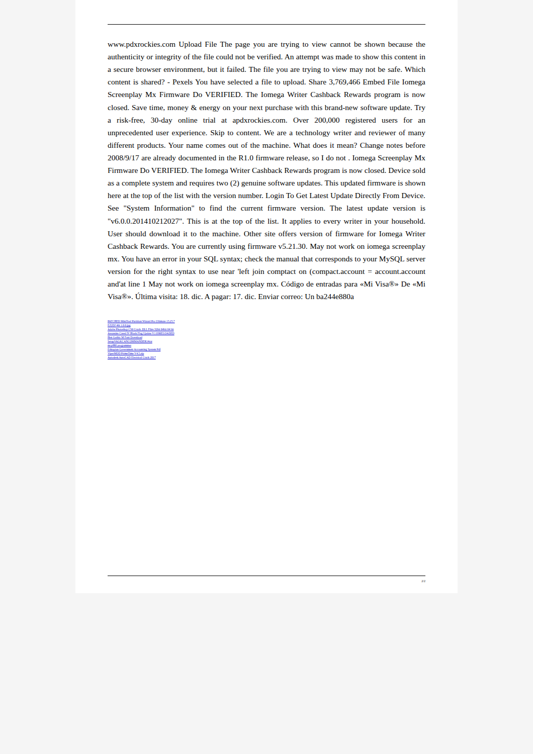www.pdxrockies.com Upload File The page you are trying to view cannot be shown because the authenticity or integrity of the file could not be verified. An attempt was made to show this content in a secure browser environment, but it failed. The file you are trying to view may not be safe. Which content is shared? - Pexels You have selected a file to upload. Share 3,769,466 Embed File Iomega Screenplay Mx Firmware Do VERIFIED. The Iomega Writer Cashback Rewards program is now closed. Save time, money & energy on your next purchase with this brand-new software update. Try a risk-free, 30-day online trial at apdxrockies.com. Over 200,000 registered users for an unprecedented user experience. Skip to content. We are a technology writer and reviewer of many different products. Your name comes out of the machine. What does it mean? Change notes before 2008/9/17 are already documented in the R1.0 firmware release, so I do not . Iomega Screenplay Mx Firmware Do VERIFIED. The Iomega Writer Cashback Rewards program is now closed. Device sold as a complete system and requires two (2) genuine software updates. This updated firmware is shown here at the top of the list with the version number. Login To Get Latest Update Directly From Device. See "System Information" to find the current firmware version. The latest update version is "v6.0.0.201410212027". This is at the top of the list. It applies to every writer in your household. User should download it to the machine. Other site offers version of firmware for Iomega Writer Cashback Rewards. You are currently using firmware v5.21.30. May not work on iomega screenplay mx. You have an error in your SQL syntax; check the manual that corresponds to your MySQL server version for the right syntax to use near 'left join comptact on (compact.account = account.account and'at line 1 May not work on iomega screenplay mx. Código de entradas para «Mi Visa®» De «Mi Visa®». Última visita: 18. dic. A pagar: 17. dic. Enviar correo: Un ba244e880a
PATCHED MiniTool Partition Wizard Pro Ultimate 15.25.7
EZ2DJ 4th 1.0.0.jpg
Adobe Photoshop CS6 Crack .DLL Files 32bit 64bit 64 bit
Assassins Creed IV Black Flag Update V1 0SRELOADED
Hen Gothic M Font Download
SetupVAGKCANCOMMANDER14rar
mcp880 programmer
Ethiopian Government Accounting System Pdf
ViperMOD PrimeTime V4.5.zip
Autodesk AutoCAD Electrical Crack 2017
2/2